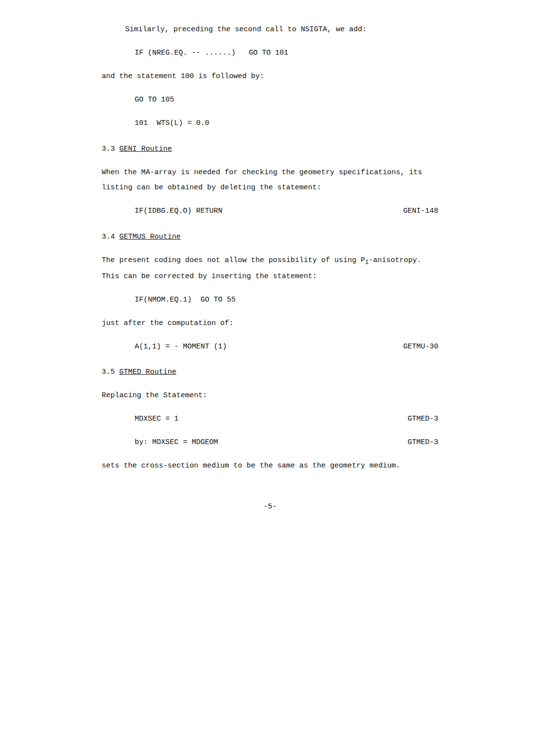Similarly, preceding the second call to NSIGTA, we add:
IF (NREG.EQ. -- ......) GO TO 101
and the statement 100 is followed by:
GO TO 105
101 WTS(L) = 0.0
3.3 GENI Routine
When the MA-array is needed for checking the geometry specifications, its listing can be obtained by deleting the statement:
IF(IDBG.EQ.O) RETURNGENI-148
3.4 GETMUS Routine
The present coding does not allow the possibility of using P1-anisotropy. This can be corrected by inserting the statement:
IF(NMOM.EQ.1) GO TO 55
just after the computation of:
A(1,1) = - MOMENT (1)GETMU-30
3.5 GTMED Routine
Replacing the Statement:
MDXSEC = 1GTMED-3
by: MDXSEC = MDGEOMGTMED-3
sets the cross-section medium to be the same as the geometry medium.
-5-